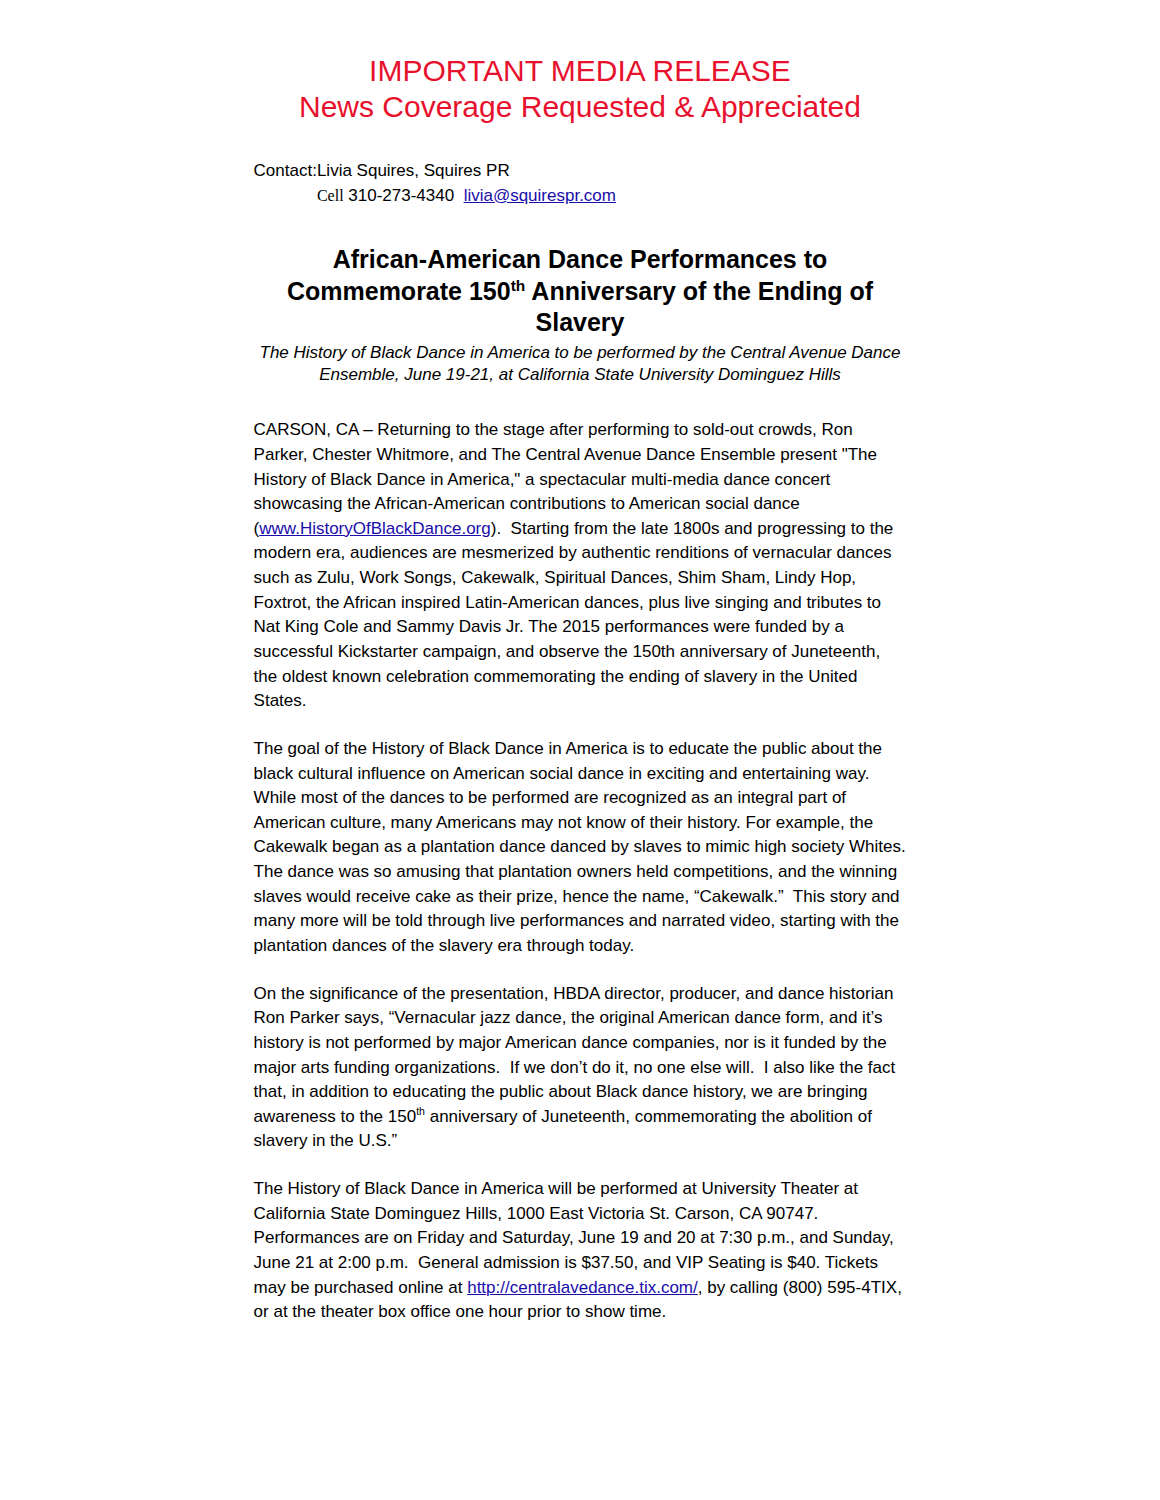IMPORTANT MEDIA RELEASE News Coverage Requested & Appreciated
| Contact: | Livia Squires, Squires PR |
| | Cell 310-273-4340 livia@squirespr.com |
African-American Dance Performances to Commemorate 150th Anniversary of the Ending of Slavery
The History of Black Dance in America to be performed by the Central Avenue Dance Ensemble, June 19-21, at California State University Dominguez Hills
CARSON, CA – Returning to the stage after performing to sold-out crowds, Ron Parker, Chester Whitmore, and The Central Avenue Dance Ensemble present "The History of Black Dance in America," a spectacular multi-media dance concert showcasing the African-American contributions to American social dance (www.HistoryOfBlackDance.org). Starting from the late 1800s and progressing to the modern era, audiences are mesmerized by authentic renditions of vernacular dances such as Zulu, Work Songs, Cakewalk, Spiritual Dances, Shim Sham, Lindy Hop, Foxtrot, the African inspired Latin-American dances, plus live singing and tributes to Nat King Cole and Sammy Davis Jr. The 2015 performances were funded by a successful Kickstarter campaign, and observe the 150th anniversary of Juneteenth, the oldest known celebration commemorating the ending of slavery in the United States.
The goal of the History of Black Dance in America is to educate the public about the black cultural influence on American social dance in exciting and entertaining way. While most of the dances to be performed are recognized as an integral part of American culture, many Americans may not know of their history. For example, the Cakewalk began as a plantation dance danced by slaves to mimic high society Whites. The dance was so amusing that plantation owners held competitions, and the winning slaves would receive cake as their prize, hence the name, “Cakewalk.” This story and many more will be told through live performances and narrated video, starting with the plantation dances of the slavery era through today.
On the significance of the presentation, HBDA director, producer, and dance historian Ron Parker says, “Vernacular jazz dance, the original American dance form, and it’s history is not performed by major American dance companies, nor is it funded by the major arts funding organizations. If we don’t do it, no one else will. I also like the fact that, in addition to educating the public about Black dance history, we are bringing awareness to the 150th anniversary of Juneteenth, commemorating the abolition of slavery in the U.S.”
The History of Black Dance in America will be performed at University Theater at California State Dominguez Hills, 1000 East Victoria St. Carson, CA 90747. Performances are on Friday and Saturday, June 19 and 20 at 7:30 p.m., and Sunday, June 21 at 2:00 p.m. General admission is $37.50, and VIP Seating is $40. Tickets may be purchased online at http://centralavedance.tix.com/, by calling (800) 595-4TIX, or at the theater box office one hour prior to show time.